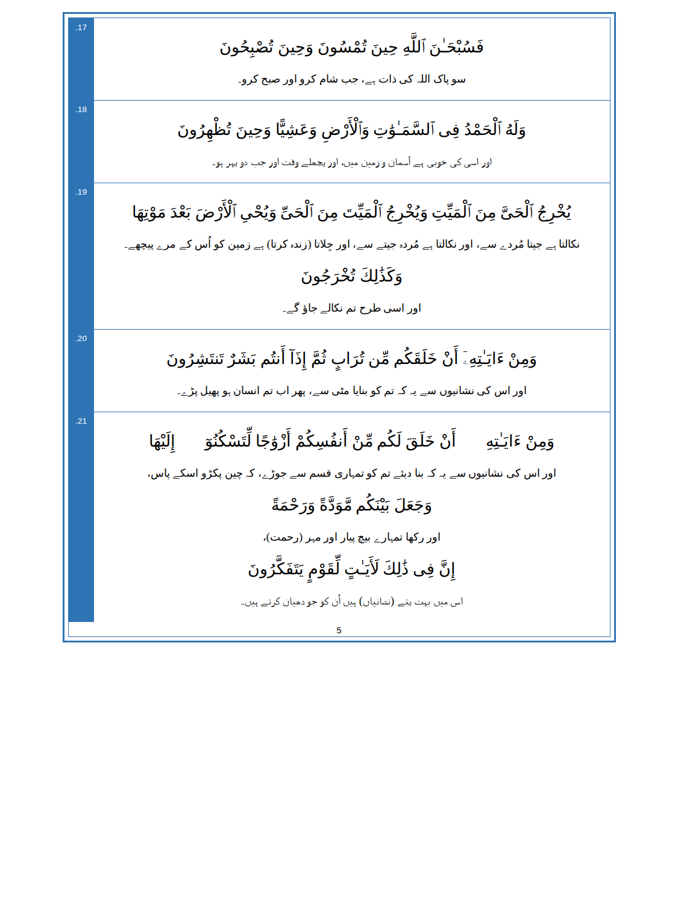| فَسُبْحَـٰنَ ٱللَّهِ حِينَ تُمْسُونَ وَحِينَ تُصْبِحُونَ سو پاک اللہ کی ذات ہے، جب شام کرو اور صبح کرو۔ | 17. |
| وَلَهُ ٱلْحَمْدُ فِى ٱلسَّمَـٰوَٰتِ وَٱلْأَرْضِ وَعَشِيًّا وَحِينَ تُظْهِرُونَ اور اسی کی خوبی ہے آسمان و زمین میں، اور پچھلے وقت اور جب دو پہر ہو۔ | 18. |
| يُخْرِجُ ٱلْحَىَّ مِنَ ٱلْمَيِّتِ وَيُخْرِجُ ٱلْمَيِّتَ مِنَ ٱلْحَىِّ وَيُحْىِ ٱلْأَرْضَ بَعْدَ مَوْتِهَا نکالتا ہے جیتا مُردے سے، اور نکالتا ہے مُردہ جیتے سے، اور جِلاتا (زندہ کرتا) ہے زمین کو اُس کے مرے پیچھے۔ وَكَذَٰلِكَ تُخْرَجُونَ اور اسی طرح تم نکالے جاؤ گے۔ | 19. |
| وَمِنْ ءَايَـٰتِهِۦٓ أَنْ خَلَقَكُم مِّن تُرَابٍ ثُمَّ إِذَآ أَنتُم بَشَرٌ تَنتَشِرُونَ اور اس کی نشانیوں سے یہ کہ تم کو بنایا مٹی سے، پھر اب تم انسان ہو پھیل پڑے۔ | 20. |
| وَمِنْ ءَايَـٰتِهِۦٓ أَنْ خَلَقَ لَكُم مِّنْ أَنفُسِكُمْ أَزْوَٰجًا لِّتَسْكُنُوٓا۟ إِلَيْهَا اور اس کی نشانیوں سے یہ کہ بنا دیئے تم کو تمہاری قسم سے جوڑے، کہ چین پکڑو اسکے پاس، وَجَعَلَ بَيْنَكُم مَّوَدَّةً وَرَحْمَةً اور رکھا تمہارے بیچ پیار اور مہر (رحمت)، إِنَّ فِى ذَٰلِكَ لَأَيَـٰتٍ لِّقَوْمٍ يَتَفَكَّرُونَ اس میں بہت پتے (نشانیاں) ہیں اُن کو جو دھیان کرتے ہیں۔ | 21. |
5